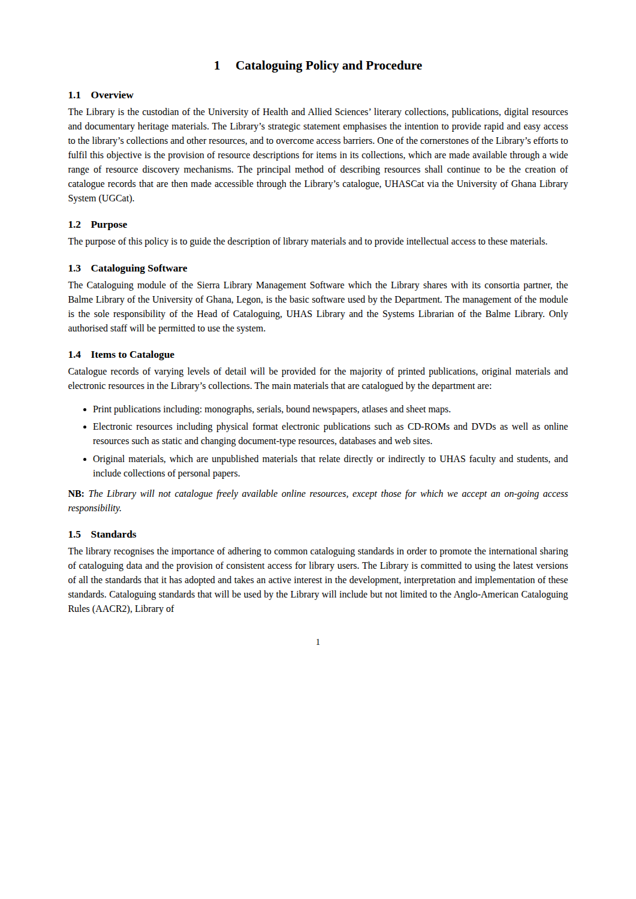1 Cataloguing Policy and Procedure
1.1 Overview
The Library is the custodian of the University of Health and Allied Sciences’ literary collections, publications, digital resources and documentary heritage materials. The Library’s strategic statement emphasises the intention to provide rapid and easy access to the library’s collections and other resources, and to overcome access barriers. One of the cornerstones of the Library’s efforts to fulfil this objective is the provision of resource descriptions for items in its collections, which are made available through a wide range of resource discovery mechanisms. The principal method of describing resources shall continue to be the creation of catalogue records that are then made accessible through the Library’s catalogue, UHASCat via the University of Ghana Library System (UGCat).
1.2 Purpose
The purpose of this policy is to guide the description of library materials and to provide intellectual access to these materials.
1.3 Cataloguing Software
The Cataloguing module of the Sierra Library Management Software which the Library shares with its consortia partner, the Balme Library of the University of Ghana, Legon, is the basic software used by the Department. The management of the module is the sole responsibility of the Head of Cataloguing, UHAS Library and the Systems Librarian of the Balme Library. Only authorised staff will be permitted to use the system.
1.4 Items to Catalogue
Catalogue records of varying levels of detail will be provided for the majority of printed publications, original materials and electronic resources in the Library’s collections. The main materials that are catalogued by the department are:
Print publications including: monographs, serials, bound newspapers, atlases and sheet maps.
Electronic resources including physical format electronic publications such as CD-ROMs and DVDs as well as online resources such as static and changing document-type resources, databases and web sites.
Original materials, which are unpublished materials that relate directly or indirectly to UHAS faculty and students, and include collections of personal papers.
NB: The Library will not catalogue freely available online resources, except those for which we accept an on-going access responsibility.
1.5 Standards
The library recognises the importance of adhering to common cataloguing standards in order to promote the international sharing of cataloguing data and the provision of consistent access for library users. The Library is committed to using the latest versions of all the standards that it has adopted and takes an active interest in the development, interpretation and implementation of these standards. Cataloguing standards that will be used by the Library will include but not limited to the Anglo-American Cataloguing Rules (AACR2), Library of
1